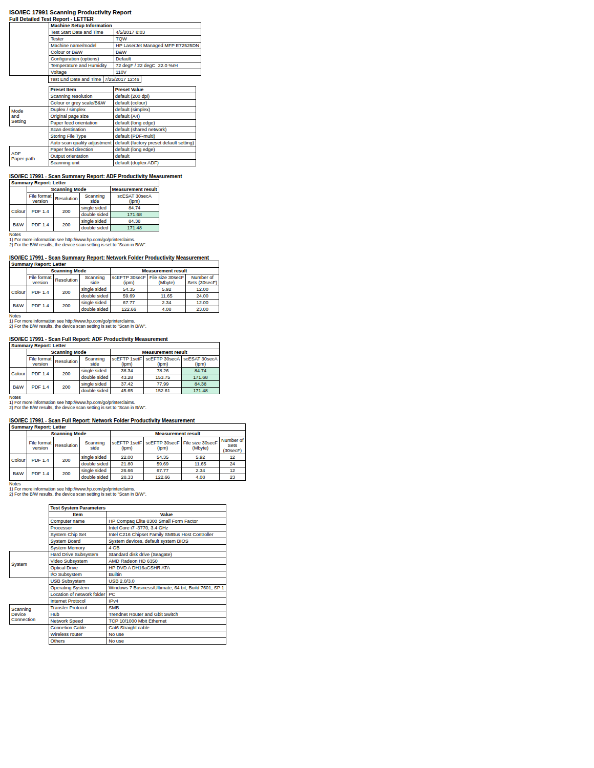ISO/IEC 17991 Scanning Productivity Report
Full Detailed Test Report - LETTER
| | Machine Setup Information |
| Test Start Date and Time | 4/5/2017 8:03 |
| Tester | TQW |
| Machine name/model | HP LaserJet Managed MFP E72525DN |
| Colour or B&W | B&W |
| Configuration (options) | Default |
| Temperature and Humidity | 72 degF / 22 degC 22.0 %rH |
| Voltage | 110V |
| | Test End Date and Time | 7/25/2017 12:46 |
| | Preset Item | Preset Value |
| | Scanning resolution | default (200 dpi) |
| | Colour or grey scale/B&W | default (colour) |
| Mode and Setting | Duplex / simplex | default (simplex) |
| Original page size | default (A4) |
| Paper feed orientation | default (long edge) |
| | Scan destination | default (shared network) |
| | Storing File Type | default (PDF-multi) |
| | Auto scan quality adjustment | default (factory preset default setting) |
| ADF Paper-path | Paper feed direction | default (long edge) |
| Output orientation | default |
| Scanning unit | default (duplex ADF) |
ISO/IEC 17991 - Scan Summary Report: ADF Productivity Measurement
| Summary Report: Letter |
| | Scanning Mode | Measurement result |
| File format version | Resolution | Scanning side | scESAT 30secA (ipm) |
| Colour | PDF 1.4 | 200 | single sided | 84.74 |
| double sided | 171.68 |
| B&W | PDF 1.4 | 200 | single sided | 84.38 |
| double sided | 171.48 |
Notes
1) For more information see http://www.hp.com/go/printerclaims.
2) For the B/W results, the device scan setting is set to "Scan in B/W".
ISO/IEC 17991 - Scan Summary Report: Network Folder Productivity Measurement
| Summary Report: Letter |
| | Scanning Mode | Measurement result |
| File format version | Resolution | Scanning side | scEFTP 30secF (ipm) | File size 30secF (Mbyte) | Number of Sets (30secF) |
| Colour | PDF 1.4 | 200 | single sided | 54.35 | 5.92 | 12.00 |
| double sided | 59.69 | 11.65 | 24.00 |
| B&W | PDF 1.4 | 200 | single sided | 67.77 | 2.34 | 12.00 |
| double sided | 122.66 | 4.08 | 23.00 |
Notes
1) For more information see http://www.hp.com/go/printerclaims.
2) For the B/W results, the device scan setting is set to "Scan in B/W".
ISO/IEC 17991 - Scan Full Report: ADF Productivity Measurement
| Summary Report: Letter |
| | Scanning Mode | Measurement result |
| File format version | Resolution | Scanning side | scEFTP 1setF (ipm) | scEFTP 30secA (ipm) | scESAT 30secA (ipm) |
| Colour | PDF 1.4 | 200 | single sided | 38.34 | 78.26 | 84.74 |
| double sided | 43.28 | 153.75 | 171.68 |
| B&W | PDF 1.4 | 200 | single sided | 37.42 | 77.99 | 84.38 |
| double sided | 45.65 | 152.61 | 171.48 |
Notes
1) For more information see http://www.hp.com/go/printerclaims.
2) For the B/W results, the device scan setting is set to "Scan in B/W".
ISO/IEC 17991 - Scan Full Report: Network Folder Productivity Measurement
| Summary Report: Letter |
| | Scanning Mode | Measurement result |
| File format version | Resolution | Scanning side | scEFTP 1setF (ipm) | scEFTP 30secF (ipm) | File size 30secF (Mbyte) | Number of Sets (30secF) |
| Colour | PDF 1.4 | 200 | single sided | 22.00 | 54.35 | 5.92 | 12 |
| double sided | 21.80 | 59.69 | 11.65 | 24 |
| B&W | PDF 1.4 | 200 | single sided | 26.66 | 67.77 | 2.34 | 12 |
| double sided | 28.33 | 122.66 | 4.08 | 23 |
Notes
1) For more information see http://www.hp.com/go/printerclaims.
2) For the B/W results, the device scan setting is set to "Scan in B/W".
| | Test System Parameters |
| | Item | Value |
| | Computer name | HP Compaq Elite 8300 Small Form Factor |
| | Processor | Intel Core i7 -3770, 3.4 GHz |
| | System Chip Set | Intel C216 Chipset Family SMBus Host Controller |
| | System Board | System devices, default system BIOS |
| | System Memory | 4 GB |
| System | Hard Drive Subsystem | Standard disk drive (Seagate) |
| Video Subsystem | AMD Radeon HD 6350 |
| Optical Drive | HP DVD A DH16aCSHR ATA |
| I/O Subsystem | Builtin |
| | USB Subsystem | USB 2.0/3.0 |
| | Operating System | Windows 7 Business/Ultimate, 64 bit, Build 7601, SP 1 |
| | Location of network folder | PC |
| | Internet Protocol | IPv4 |
| Scanning Device Connection | Transfer Protocol | SMB |
| Hub | Trendnet Router and Gbit Switch |
| Network Speed | TCP 10/1000 Mbit Ethernet |
| | Connetion Cable | Cat6 Straight cable |
| | Wireless router | No use |
| | Others | No use |